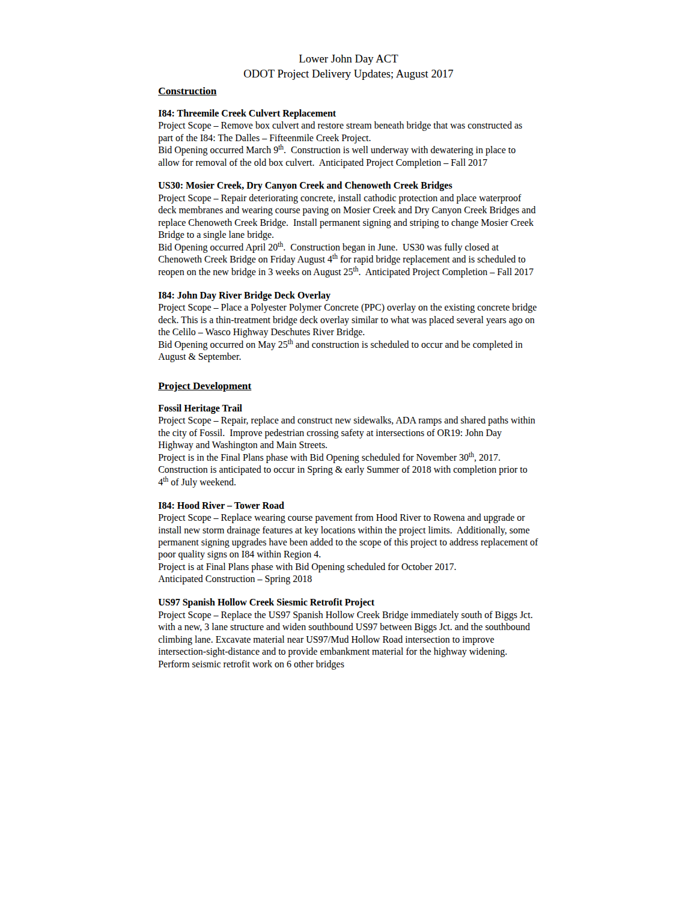Lower John Day ACTODOT Project Delivery Updates; August 2017
Construction
I84: Threemile Creek Culvert Replacement
Project Scope – Remove box culvert and restore stream beneath bridge that was constructed as part of the I84: The Dalles – Fifteenmile Creek Project.
Bid Opening occurred March 9th. Construction is well underway with dewatering in place to allow for removal of the old box culvert. Anticipated Project Completion – Fall 2017
US30: Mosier Creek, Dry Canyon Creek and Chenoweth Creek Bridges
Project Scope – Repair deteriorating concrete, install cathodic protection and place waterproof deck membranes and wearing course paving on Mosier Creek and Dry Canyon Creek Bridges and replace Chenoweth Creek Bridge. Install permanent signing and striping to change Mosier Creek Bridge to a single lane bridge.
Bid Opening occurred April 20th. Construction began in June. US30 was fully closed at Chenoweth Creek Bridge on Friday August 4th for rapid bridge replacement and is scheduled to reopen on the new bridge in 3 weeks on August 25th. Anticipated Project Completion – Fall 2017
I84: John Day River Bridge Deck Overlay
Project Scope – Place a Polyester Polymer Concrete (PPC) overlay on the existing concrete bridge deck. This is a thin-treatment bridge deck overlay similar to what was placed several years ago on the Celilo – Wasco Highway Deschutes River Bridge.
Bid Opening occurred on May 25th and construction is scheduled to occur and be completed in August & September.
Project Development
Fossil Heritage Trail
Project Scope – Repair, replace and construct new sidewalks, ADA ramps and shared paths within the city of Fossil. Improve pedestrian crossing safety at intersections of OR19: John Day Highway and Washington and Main Streets.
Project is in the Final Plans phase with Bid Opening scheduled for November 30th, 2017.
Construction is anticipated to occur in Spring & early Summer of 2018 with completion prior to 4th of July weekend.
I84: Hood River – Tower Road
Project Scope – Replace wearing course pavement from Hood River to Rowena and upgrade or install new storm drainage features at key locations within the project limits. Additionally, some permanent signing upgrades have been added to the scope of this project to address replacement of poor quality signs on I84 within Region 4.
Project is at Final Plans phase with Bid Opening scheduled for October 2017.
Anticipated Construction – Spring 2018
US97 Spanish Hollow Creek Siesmic Retrofit Project
Project Scope – Replace the US97 Spanish Hollow Creek Bridge immediately south of Biggs Jct. with a new, 3 lane structure and widen southbound US97 between Biggs Jct. and the southbound climbing lane. Excavate material near US97/Mud Hollow Road intersection to improve intersection-sight-distance and to provide embankment material for the highway widening. Perform seismic retrofit work on 6 other bridges